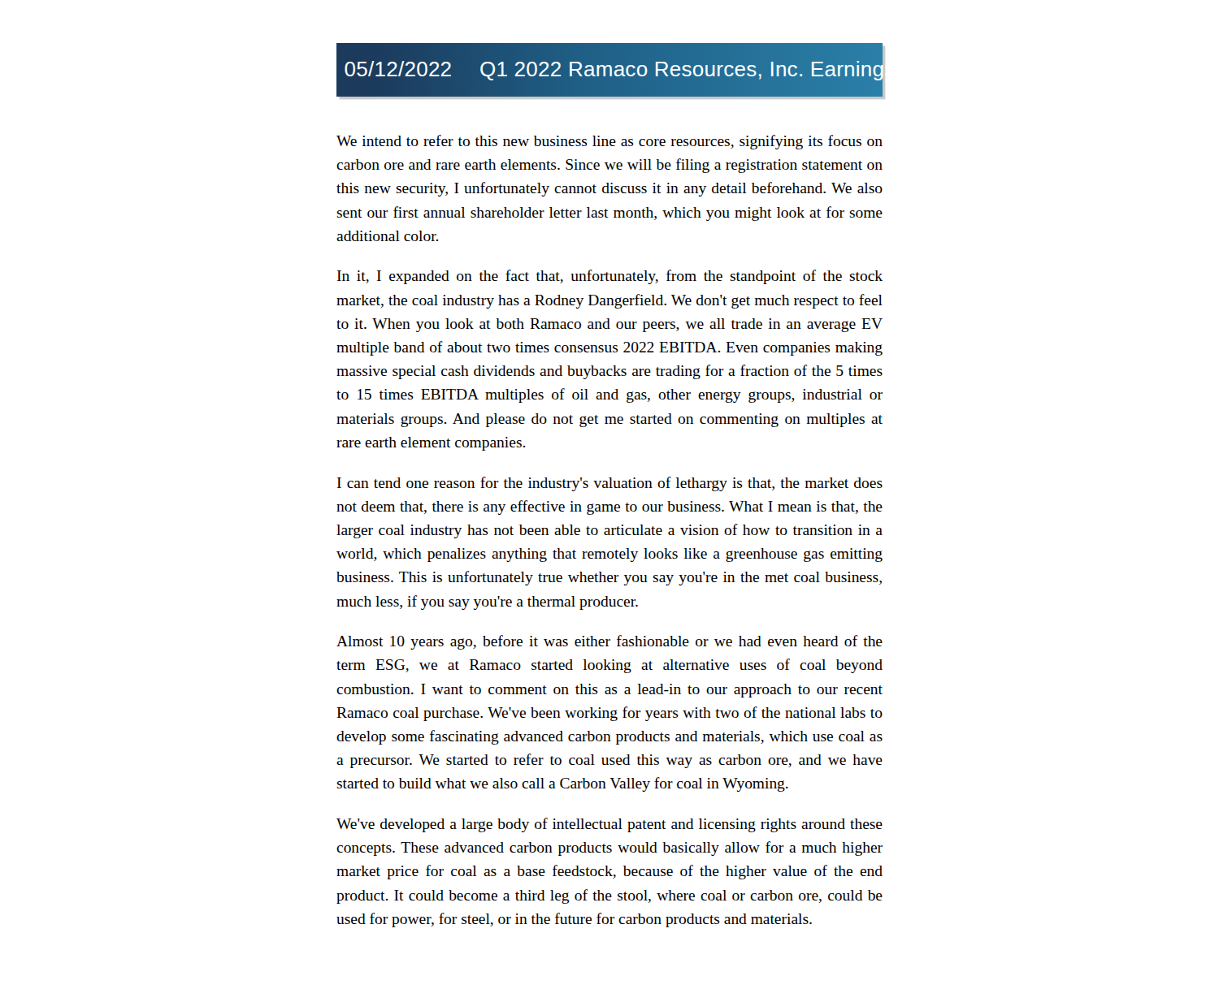05/12/2022 Q1 2022 Ramaco Resources, Inc. Earnings Call
We intend to refer to this new business line as core resources, signifying its focus on carbon ore and rare earth elements. Since we will be filing a registration statement on this new security, I unfortunately cannot discuss it in any detail beforehand. We also sent our first annual shareholder letter last month, which you might look at for some additional color.
In it, I expanded on the fact that, unfortunately, from the standpoint of the stock market, the coal industry has a Rodney Dangerfield. We don't get much respect to feel to it. When you look at both Ramaco and our peers, we all trade in an average EV multiple band of about two times consensus 2022 EBITDA. Even companies making massive special cash dividends and buybacks are trading for a fraction of the 5 times to 15 times EBITDA multiples of oil and gas, other energy groups, industrial or materials groups. And please do not get me started on commenting on multiples at rare earth element companies.
I can tend one reason for the industry's valuation of lethargy is that, the market does not deem that, there is any effective in game to our business. What I mean is that, the larger coal industry has not been able to articulate a vision of how to transition in a world, which penalizes anything that remotely looks like a greenhouse gas emitting business. This is unfortunately true whether you say you're in the met coal business, much less, if you say you're a thermal producer.
Almost 10 years ago, before it was either fashionable or we had even heard of the term ESG, we at Ramaco started looking at alternative uses of coal beyond combustion. I want to comment on this as a lead-in to our approach to our recent Ramaco coal purchase. We've been working for years with two of the national labs to develop some fascinating advanced carbon products and materials, which use coal as a precursor. We started to refer to coal used this way as carbon ore, and we have started to build what we also call a Carbon Valley for coal in Wyoming.
We've developed a large body of intellectual patent and licensing rights around these concepts. These advanced carbon products would basically allow for a much higher market price for coal as a base feedstock, because of the higher value of the end product. It could become a third leg of the stool, where coal or carbon ore, could be used for power, for steel, or in the future for carbon products and materials.